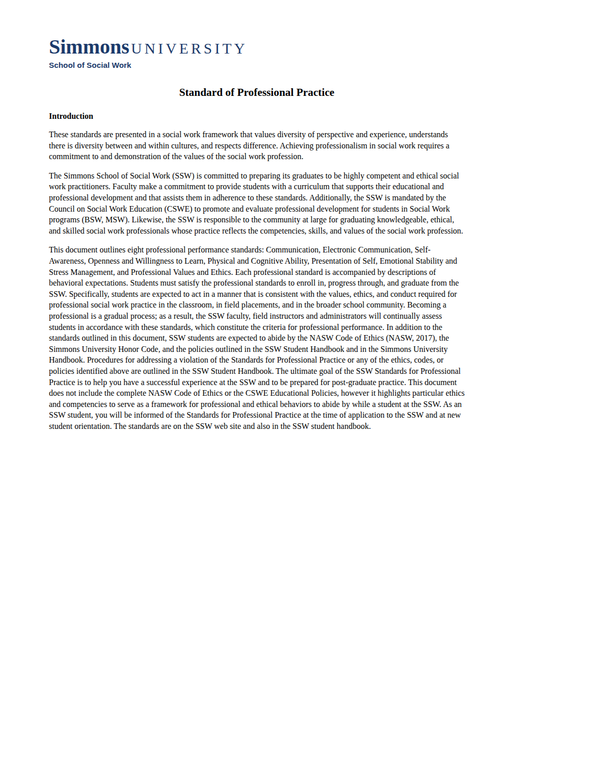Simmons UNIVERSITY
School of Social Work
Standard of Professional Practice
Introduction
These standards are presented in a social work framework that values diversity of perspective and experience, understands there is diversity between and within cultures, and respects difference. Achieving professionalism in social work requires a commitment to and demonstration of the values of the social work profession.
The Simmons School of Social Work (SSW) is committed to preparing its graduates to be highly competent and ethical social work practitioners. Faculty make a commitment to provide students with a curriculum that supports their educational and professional development and that assists them in adherence to these standards. Additionally, the SSW is mandated by the Council on Social Work Education (CSWE) to promote and evaluate professional development for students in Social Work programs (BSW, MSW). Likewise, the SSW is responsible to the community at large for graduating knowledgeable, ethical, and skilled social work professionals whose practice reflects the competencies, skills, and values of the social work profession.
This document outlines eight professional performance standards: Communication, Electronic Communication, Self-Awareness, Openness and Willingness to Learn, Physical and Cognitive Ability, Presentation of Self, Emotional Stability and Stress Management, and Professional Values and Ethics. Each professional standard is accompanied by descriptions of behavioral expectations. Students must satisfy the professional standards to enroll in, progress through, and graduate from the SSW. Specifically, students are expected to act in a manner that is consistent with the values, ethics, and conduct required for professional social work practice in the classroom, in field placements, and in the broader school community. Becoming a professional is a gradual process; as a result, the SSW faculty, field instructors and administrators will continually assess students in accordance with these standards, which constitute the criteria for professional performance. In addition to the standards outlined in this document, SSW students are expected to abide by the NASW Code of Ethics (NASW, 2017), the Simmons University Honor Code, and the policies outlined in the SSW Student Handbook and in the Simmons University Handbook. Procedures for addressing a violation of the Standards for Professional Practice or any of the ethics, codes, or policies identified above are outlined in the SSW Student Handbook. The ultimate goal of the SSW Standards for Professional Practice is to help you have a successful experience at the SSW and to be prepared for post-graduate practice. This document does not include the complete NASW Code of Ethics or the CSWE Educational Policies, however it highlights particular ethics and competencies to serve as a framework for professional and ethical behaviors to abide by while a student at the SSW. As an SSW student, you will be informed of the Standards for Professional Practice at the time of application to the SSW and at new student orientation. The standards are on the SSW web site and also in the SSW student handbook.